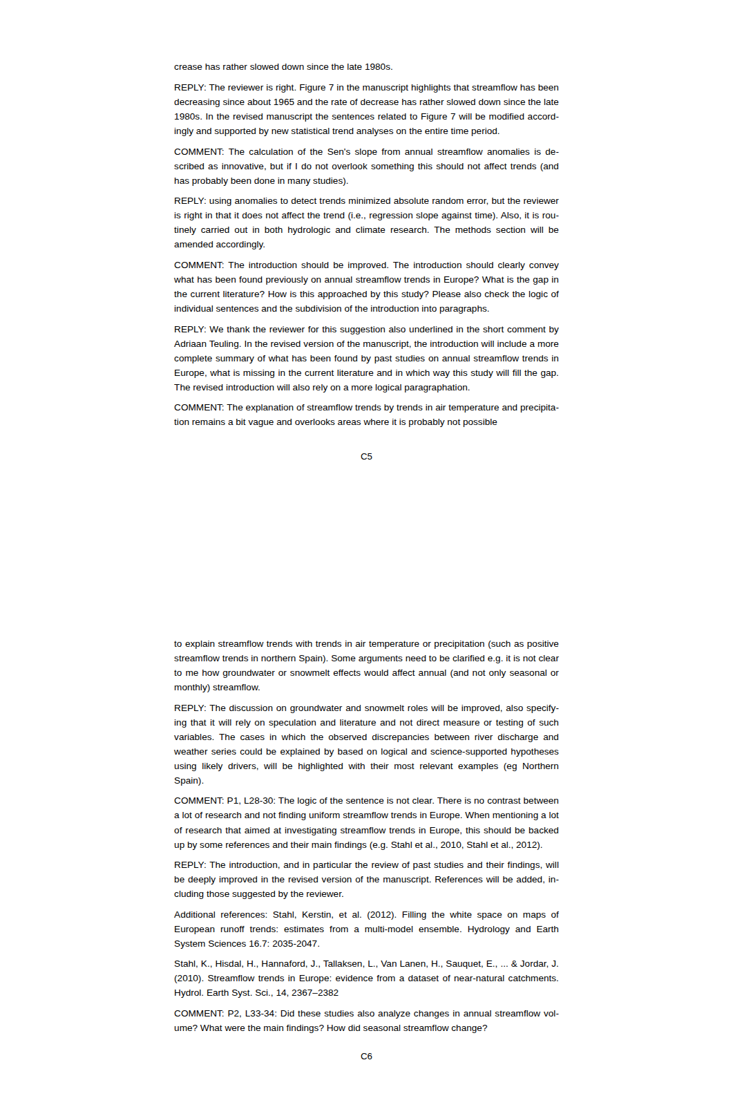crease has rather slowed down since the late 1980s.
REPLY: The reviewer is right. Figure 7 in the manuscript highlights that streamflow has been decreasing since about 1965 and the rate of decrease has rather slowed down since the late 1980s. In the revised manuscript the sentences related to Figure 7 will be modified accordingly and supported by new statistical trend analyses on the entire time period.
COMMENT: The calculation of the Sen's slope from annual streamflow anomalies is described as innovative, but if I do not overlook something this should not affect trends (and has probably been done in many studies).
REPLY: using anomalies to detect trends minimized absolute random error, but the reviewer is right in that it does not affect the trend (i.e., regression slope against time). Also, it is routinely carried out in both hydrologic and climate research. The methods section will be amended accordingly.
COMMENT: The introduction should be improved. The introduction should clearly convey what has been found previously on annual streamflow trends in Europe? What is the gap in the current literature? How is this approached by this study? Please also check the logic of individual sentences and the subdivision of the introduction into paragraphs.
REPLY: We thank the reviewer for this suggestion also underlined in the short comment by Adriaan Teuling. In the revised version of the manuscript, the introduction will include a more complete summary of what has been found by past studies on annual streamflow trends in Europe, what is missing in the current literature and in which way this study will fill the gap. The revised introduction will also rely on a more logical paragraphation.
COMMENT: The explanation of streamflow trends by trends in air temperature and precipitation remains a bit vague and overlooks areas where it is probably not possible
C5
to explain streamflow trends with trends in air temperature or precipitation (such as positive streamflow trends in northern Spain). Some arguments need to be clarified e.g. it is not clear to me how groundwater or snowmelt effects would affect annual (and not only seasonal or monthly) streamflow.
REPLY: The discussion on groundwater and snowmelt roles will be improved, also specifying that it will rely on speculation and literature and not direct measure or testing of such variables. The cases in which the observed discrepancies between river discharge and weather series could be explained by based on logical and science-supported hypotheses using likely drivers, will be highlighted with their most relevant examples (eg Northern Spain).
COMMENT: P1, L28-30: The logic of the sentence is not clear. There is no contrast between a lot of research and not finding uniform streamflow trends in Europe. When mentioning a lot of research that aimed at investigating streamflow trends in Europe, this should be backed up by some references and their main findings (e.g. Stahl et al., 2010, Stahl et al., 2012).
REPLY: The introduction, and in particular the review of past studies and their findings, will be deeply improved in the revised version of the manuscript. References will be added, including those suggested by the reviewer.
Additional references: Stahl, Kerstin, et al. (2012). Filling the white space on maps of European runoff trends: estimates from a multi-model ensemble. Hydrology and Earth System Sciences 16.7: 2035-2047.
Stahl, K., Hisdal, H., Hannaford, J., Tallaksen, L., Van Lanen, H., Sauquet, E., ... & Jordar, J. (2010). Streamflow trends in Europe: evidence from a dataset of near-natural catchments. Hydrol. Earth Syst. Sci., 14, 2367–2382
COMMENT: P2, L33-34: Did these studies also analyze changes in annual streamflow volume? What were the main findings? How did seasonal streamflow change?
C6